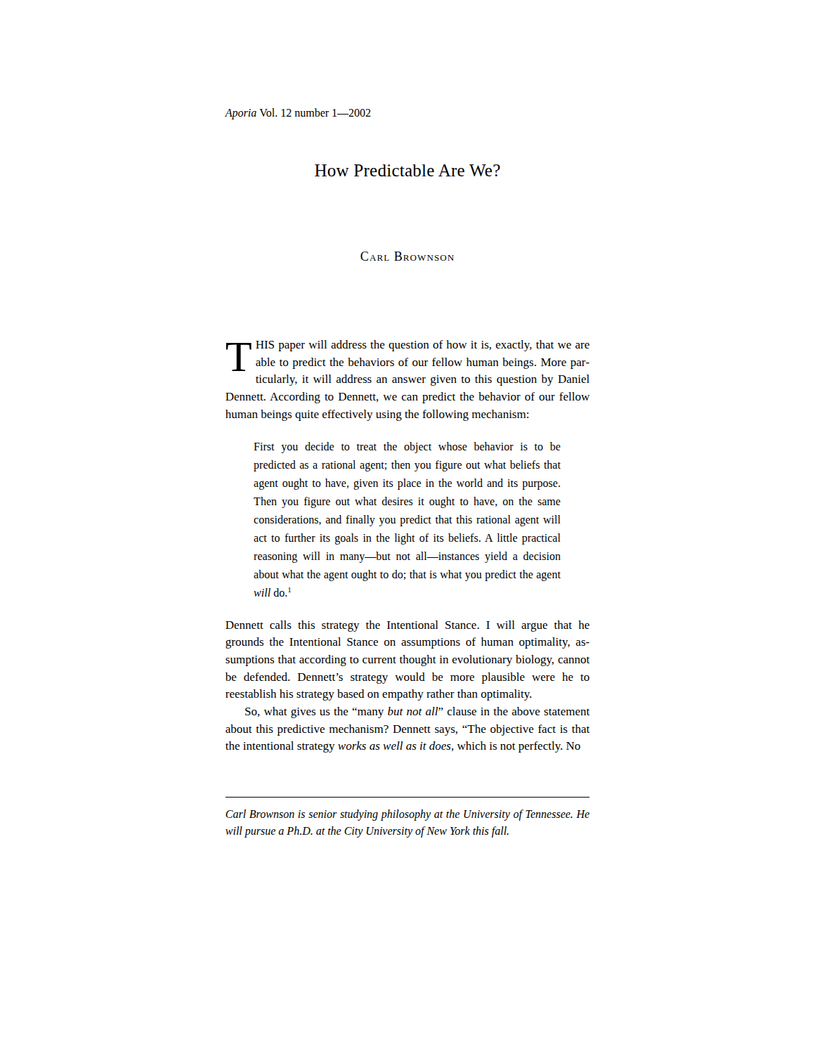Aporia Vol. 12 number 1—2002
How Predictable Are We?
Carl Brownson
THIS paper will address the question of how it is, exactly, that we are able to predict the behaviors of our fellow human beings. More particularly, it will address an answer given to this question by Daniel Dennett. According to Dennett, we can predict the behavior of our fellow human beings quite effectively using the following mechanism:
First you decide to treat the object whose behavior is to be predicted as a rational agent; then you figure out what beliefs that agent ought to have, given its place in the world and its purpose. Then you figure out what desires it ought to have, on the same considerations, and finally you predict that this rational agent will act to further its goals in the light of its beliefs. A little practical reasoning will in many—but not all—instances yield a decision about what the agent ought to do; that is what you predict the agent will do.1
Dennett calls this strategy the Intentional Stance. I will argue that he grounds the Intentional Stance on assumptions of human optimality, assumptions that according to current thought in evolutionary biology, cannot be defended. Dennett’s strategy would be more plausible were he to reestablish his strategy based on empathy rather than optimality.
So, what gives us the “many but not all” clause in the above statement about this predictive mechanism? Dennett says, “The objective fact is that the intentional strategy works as well as it does, which is not perfectly. No
Carl Brownson is senior studying philosophy at the University of Tennessee. He will pursue a Ph.D. at the City University of New York this fall.